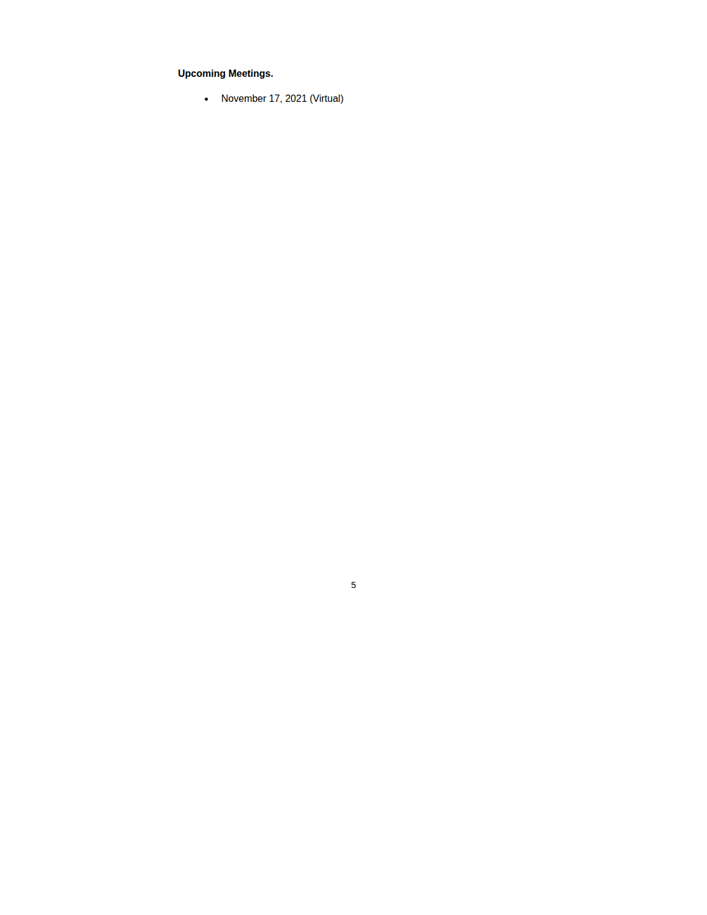Upcoming Meetings.
November 17, 2021 (Virtual)
5